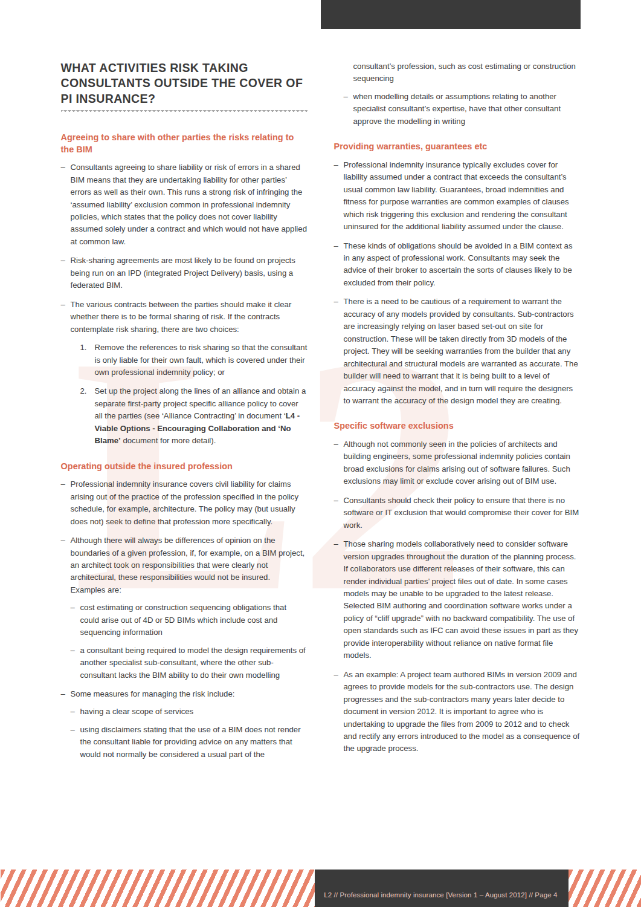L2
What activities risk taking consultants outside the cover of PI insurance?
Agreeing to share with other parties the risks relating to the BIM
Consultants agreeing to share liability or risk of errors in a shared BIM means that they are undertaking liability for other parties’ errors as well as their own. This runs a strong risk of infringing the ‘assumed liability’ exclusion common in professional indemnity policies, which states that the policy does not cover liability assumed solely under a contract and which would not have applied at common law.
Risk-sharing agreements are most likely to be found on projects being run on an IPD (integrated Project Delivery) basis, using a federated BIM.
The various contracts between the parties should make it clear whether there is to be formal sharing of risk. If the contracts contemplate risk sharing, there are two choices:
Remove the references to risk sharing so that the consultant is only liable for their own fault, which is covered under their own professional indemnity policy; or
Set up the project along the lines of an alliance and obtain a separate first-party project specific alliance policy to cover all the parties (see ‘Alliance Contracting’ in document ‘L4 - Viable Options - Encouraging Collaboration and ‘No Blame’ document for more detail).
Operating outside the insured profession
Professional indemnity insurance covers civil liability for claims arising out of the practice of the profession specified in the policy schedule, for example, architecture. The policy may (but usually does not) seek to define that profession more specifically.
Although there will always be differences of opinion on the boundaries of a given profession, if, for example, on a BIM project, an architect took on responsibilities that were clearly not architectural, these responsibilities would not be insured. Examples are:
cost estimating or construction sequencing obligations that could arise out of 4D or 5D BIMs which include cost and sequencing information
a consultant being required to model the design requirements of another specialist sub-consultant, where the other sub-consultant lacks the BIM ability to do their own modelling
Some measures for managing the risk include:
having a clear scope of services
using disclaimers stating that the use of a BIM does not render the consultant liable for providing advice on any matters that would not normally be considered a usual part of the consultant’s profession, such as cost estimating or construction sequencing
when modelling details or assumptions relating to another specialist consultant’s expertise, have that other consultant approve the modelling in writing
Providing warranties, guarantees etc
Professional indemnity insurance typically excludes cover for liability assumed under a contract that exceeds the consultant’s usual common law liability. Guarantees, broad indemnities and fitness for purpose warranties are common examples of clauses which risk triggering this exclusion and rendering the consultant uninsured for the additional liability assumed under the clause.
These kinds of obligations should be avoided in a BIM context as in any aspect of professional work. Consultants may seek the advice of their broker to ascertain the sorts of clauses likely to be excluded from their policy.
There is a need to be cautious of a requirement to warrant the accuracy of any models provided by consultants. Sub-contractors are increasingly relying on laser based set-out on site for construction. These will be taken directly from 3D models of the project. They will be seeking warranties from the builder that any architectural and structural models are warranted as accurate. The builder will need to warrant that it is being built to a level of accuracy against the model, and in turn will require the designers to warrant the accuracy of the design model they are creating.
Specific software exclusions
Although not commonly seen in the policies of architects and building engineers, some professional indemnity policies contain broad exclusions for claims arising out of software failures. Such exclusions may limit or exclude cover arising out of BIM use.
Consultants should check their policy to ensure that there is no software or IT exclusion that would compromise their cover for BIM work.
Those sharing models collaboratively need to consider software version upgrades throughout the duration of the planning process. If collaborators use different releases of their software, this can render individual parties’ project files out of date. In some cases models may be unable to be upgraded to the latest release. Selected BIM authoring and coordination software works under a policy of “cliff upgrade” with no backward compatibility. The use of open standards such as IFC can avoid these issues in part as they provide interoperability without reliance on native format file models.
As an example: A project team authored BIMs in version 2009 and agrees to provide models for the sub-contractors use. The design progresses and the sub-contractors many years later decide to document in version 2012. It is important to agree who is undertaking to upgrade the files from 2009 to 2012 and to check and rectify any errors introduced to the model as a consequence of the upgrade process.
L2 // Professional indemnity insurance [Version 1 – August 2012] // Page 4